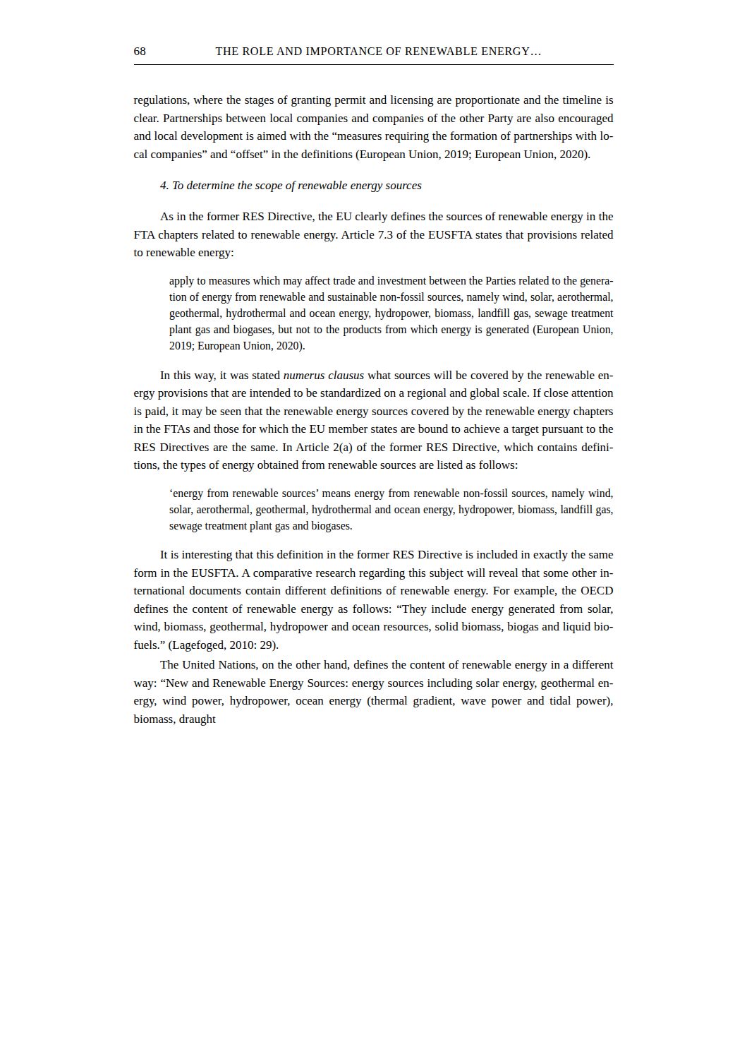68 The Role and Importance of Renewable Energy…
regulations, where the stages of granting permit and licensing are proportionate and the timeline is clear. Partnerships between local companies and companies of the other Party are also encouraged and local development is aimed with the “measures requiring the formation of partnerships with local companies” and “offset” in the definitions (European Union, 2019; European Union, 2020).
4. To determine the scope of renewable energy sources
As in the former RES Directive, the EU clearly defines the sources of renewable energy in the FTA chapters related to renewable energy. Article 7.3 of the EUSFTA states that provisions related to renewable energy:
apply to measures which may affect trade and investment between the Parties related to the generation of energy from renewable and sustainable non-fossil sources, namely wind, solar, aerothermal, geothermal, hydrothermal and ocean energy, hydropower, biomass, landfill gas, sewage treatment plant gas and biogases, but not to the products from which energy is generated (European Union, 2019; European Union, 2020).
In this way, it was stated numerus clausus what sources will be covered by the renewable energy provisions that are intended to be standardized on a regional and global scale. If close attention is paid, it may be seen that the renewable energy sources covered by the renewable energy chapters in the FTAs and those for which the EU member states are bound to achieve a target pursuant to the RES Directives are the same. In Article 2(a) of the former RES Directive, which contains definitions, the types of energy obtained from renewable sources are listed as follows:
‘energy from renewable sources’ means energy from renewable non-fossil sources, namely wind, solar, aerothermal, geothermal, hydrothermal and ocean energy, hydropower, biomass, landfill gas, sewage treatment plant gas and biogases.
It is interesting that this definition in the former RES Directive is included in exactly the same form in the EUSFTA. A comparative research regarding this subject will reveal that some other international documents contain different definitions of renewable energy. For example, the OECD defines the content of renewable energy as follows: “They include energy generated from solar, wind, biomass, geothermal, hydropower and ocean resources, solid biomass, biogas and liquid biofuels.” (Lagefoged, 2010: 29).
The United Nations, on the other hand, defines the content of renewable energy in a different way: “New and Renewable Energy Sources: energy sources including solar energy, geothermal energy, wind power, hydropower, ocean energy (thermal gradient, wave power and tidal power), biomass, draught